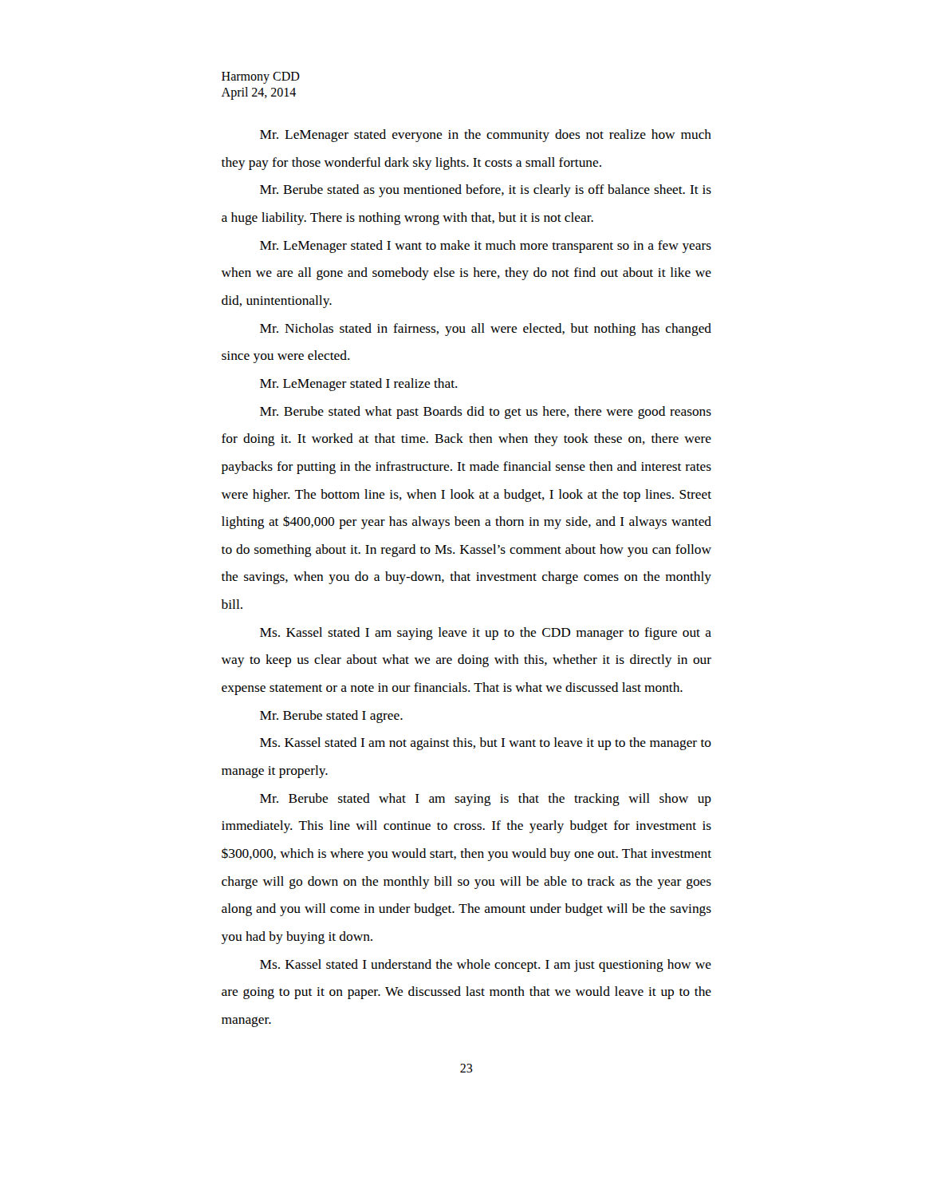Harmony CDD
April 24, 2014
Mr. LeMenager stated everyone in the community does not realize how much they pay for those wonderful dark sky lights. It costs a small fortune.
Mr. Berube stated as you mentioned before, it is clearly is off balance sheet. It is a huge liability. There is nothing wrong with that, but it is not clear.
Mr. LeMenager stated I want to make it much more transparent so in a few years when we are all gone and somebody else is here, they do not find out about it like we did, unintentionally.
Mr. Nicholas stated in fairness, you all were elected, but nothing has changed since you were elected.
Mr. LeMenager stated I realize that.
Mr. Berube stated what past Boards did to get us here, there were good reasons for doing it. It worked at that time. Back then when they took these on, there were paybacks for putting in the infrastructure. It made financial sense then and interest rates were higher. The bottom line is, when I look at a budget, I look at the top lines. Street lighting at $400,000 per year has always been a thorn in my side, and I always wanted to do something about it. In regard to Ms. Kassel’s comment about how you can follow the savings, when you do a buy-down, that investment charge comes on the monthly bill.
Ms. Kassel stated I am saying leave it up to the CDD manager to figure out a way to keep us clear about what we are doing with this, whether it is directly in our expense statement or a note in our financials. That is what we discussed last month.
Mr. Berube stated I agree.
Ms. Kassel stated I am not against this, but I want to leave it up to the manager to manage it properly.
Mr. Berube stated what I am saying is that the tracking will show up immediately. This line will continue to cross. If the yearly budget for investment is $300,000, which is where you would start, then you would buy one out. That investment charge will go down on the monthly bill so you will be able to track as the year goes along and you will come in under budget. The amount under budget will be the savings you had by buying it down.
Ms. Kassel stated I understand the whole concept. I am just questioning how we are going to put it on paper. We discussed last month that we would leave it up to the manager.
23